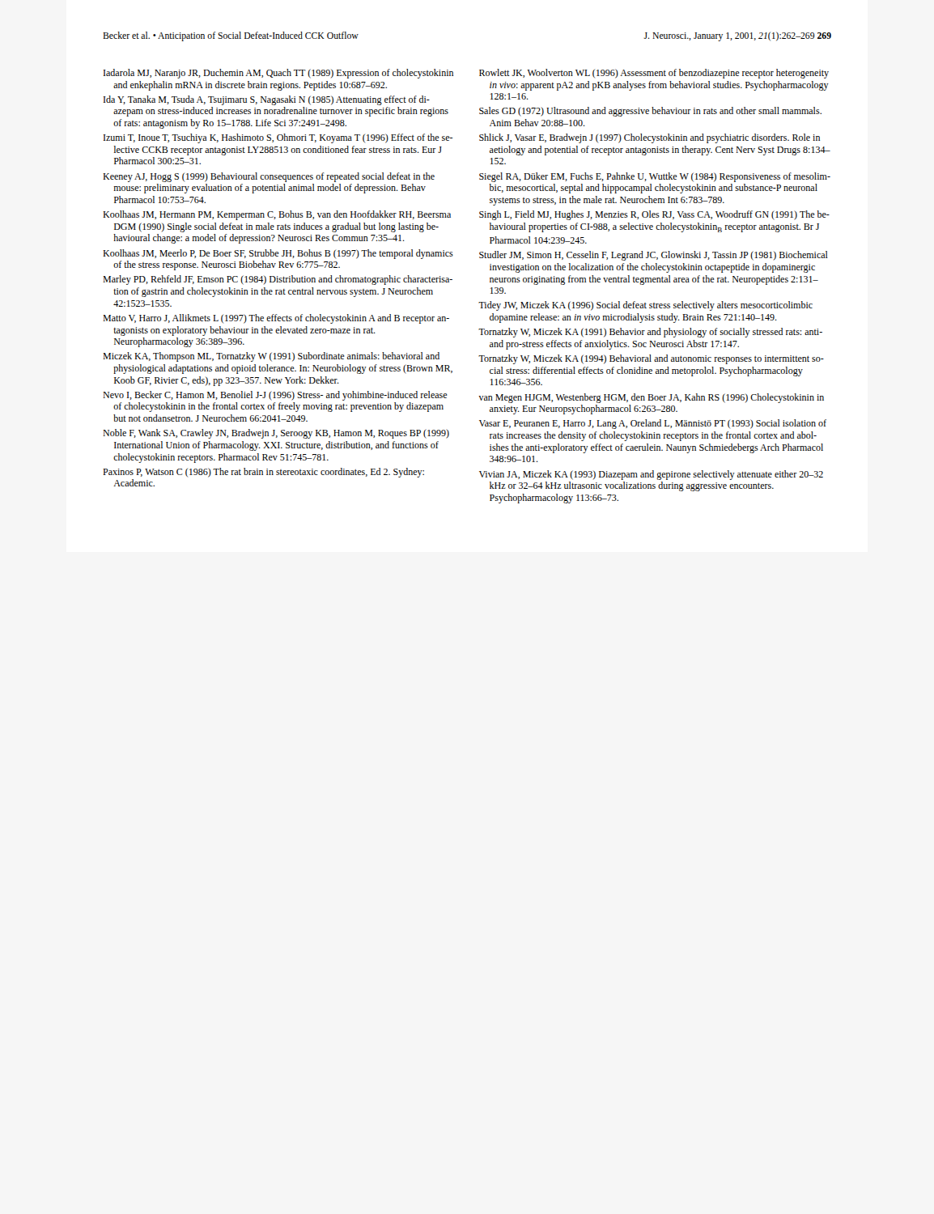Becker et al. • Anticipation of Social Defeat-Induced CCK Outflow J. Neurosci., January 1, 2001, 21(1):262–269 269
Iadarola MJ, Naranjo JR, Duchemin AM, Quach TT (1989) Expression of cholecystokinin and enkephalin mRNA in discrete brain regions. Peptides 10:687–692.
Ida Y, Tanaka M, Tsuda A, Tsujimaru S, Nagasaki N (1985) Attenuating effect of diazepam on stress-induced increases in noradrenaline turnover in specific brain regions of rats: antagonism by Ro 15–1788. Life Sci 37:2491–2498.
Izumi T, Inoue T, Tsuchiya K, Hashimoto S, Ohmori T, Koyama T (1996) Effect of the selective CCKB receptor antagonist LY288513 on conditioned fear stress in rats. Eur J Pharmacol 300:25–31.
Keeney AJ, Hogg S (1999) Behavioural consequences of repeated social defeat in the mouse: preliminary evaluation of a potential animal model of depression. Behav Pharmacol 10:753–764.
Koolhaas JM, Hermann PM, Kemperman C, Bohus B, van den Hoofdakker RH, Beersma DGM (1990) Single social defeat in male rats induces a gradual but long lasting behavioural change: a model of depression? Neurosci Res Commun 7:35–41.
Koolhaas JM, Meerlo P, De Boer SF, Strubbe JH, Bohus B (1997) The temporal dynamics of the stress response. Neurosci Biobehav Rev 6:775–782.
Marley PD, Rehfeld JF, Emson PC (1984) Distribution and chromatographic characterisation of gastrin and cholecystokinin in the rat central nervous system. J Neurochem 42:1523–1535.
Matto V, Harro J, Allikmets L (1997) The effects of cholecystokinin A and B receptor antagonists on exploratory behaviour in the elevated zero-maze in rat. Neuropharmacology 36:389–396.
Miczek KA, Thompson ML, Tornatzky W (1991) Subordinate animals: behavioral and physiological adaptations and opioid tolerance. In: Neurobiology of stress (Brown MR, Koob GF, Rivier C, eds), pp 323–357. New York: Dekker.
Nevo I, Becker C, Hamon M, Benoliel J-J (1996) Stress- and yohimbine-induced release of cholecystokinin in the frontal cortex of freely moving rat: prevention by diazepam but not ondansetron. J Neurochem 66:2041–2049.
Noble F, Wank SA, Crawley JN, Bradwejn J, Seroogy KB, Hamon M, Roques BP (1999) International Union of Pharmacology. XXI. Structure, distribution, and functions of cholecystokinin receptors. Pharmacol Rev 51:745–781.
Paxinos P, Watson C (1986) The rat brain in stereotaxic coordinates, Ed 2. Sydney: Academic.
Rowlett JK, Woolverton WL (1996) Assessment of benzodiazepine receptor heterogeneity in vivo: apparent pA2 and pKB analyses from behavioral studies. Psychopharmacology 128:1–16.
Sales GD (1972) Ultrasound and aggressive behaviour in rats and other small mammals. Anim Behav 20:88–100.
Shlick J, Vasar E, Bradwejn J (1997) Cholecystokinin and psychiatric disorders. Role in aetiology and potential of receptor antagonists in therapy. Cent Nerv Syst Drugs 8:134–152.
Siegel RA, Düker EM, Fuchs E, Pahnke U, Wuttke W (1984) Responsiveness of mesolimbic, mesocortical, septal and hippocampal cholecystokinin and substance-P neuronal systems to stress, in the male rat. Neurochem Int 6:783–789.
Singh L, Field MJ, Hughes J, Menzies R, Oles RJ, Vass CA, Woodruff GN (1991) The behavioural properties of CI-988, a selective cholecystokininB receptor antagonist. Br J Pharmacol 104:239–245.
Studler JM, Simon H, Cesselin F, Legrand JC, Glowinski J, Tassin JP (1981) Biochemical investigation on the localization of the cholecystokinin octapeptide in dopaminergic neurons originating from the ventral tegmental area of the rat. Neuropeptides 2:131–139.
Tidey JW, Miczek KA (1996) Social defeat stress selectively alters mesocorticolimbic dopamine release: an in vivo microdialysis study. Brain Res 721:140–149.
Tornatzky W, Miczek KA (1991) Behavior and physiology of socially stressed rats: anti- and pro-stress effects of anxiolytics. Soc Neurosci Abstr 17:147.
Tornatzky W, Miczek KA (1994) Behavioral and autonomic responses to intermittent social stress: differential effects of clonidine and metoprolol. Psychopharmacology 116:346–356.
van Megen HJGM, Westenberg HGM, den Boer JA, Kahn RS (1996) Cholecystokinin in anxiety. Eur Neuropsychopharmacol 6:263–280.
Vasar E, Peuranen E, Harro J, Lang A, Oreland L, Männistö PT (1993) Social isolation of rats increases the density of cholecystokinin receptors in the frontal cortex and abolishes the anti-exploratory effect of caerulein. Naunyn Schmiedebergs Arch Pharmacol 348:96–101.
Vivian JA, Miczek KA (1993) Diazepam and gepirone selectively attenuate either 20–32 kHz or 32–64 kHz ultrasonic vocalizations during aggressive encounters. Psychopharmacology 113:66–73.